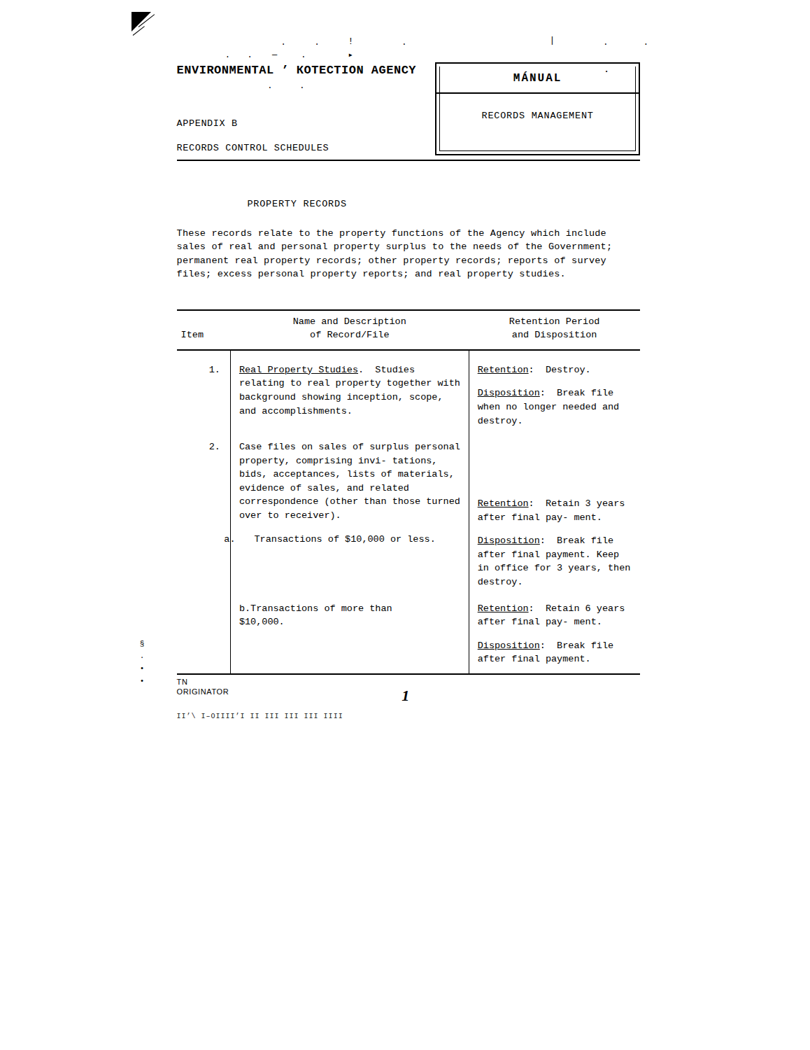. . ! . | . . . . — . ▸
ENVIRONMENTAL ’ КOTECTION AGENCY
. .
APPENDIX B
RECORDS CONTROL SCHEDULES
MÁNUAL ·
RECORDS MANAGEMENT
PROPERTY RECORDS
These records relate to the property functions of the Agency which include sales of real and personal property surplus to the needs of the Government; permanent real property records; other property records; reports of survey files; excess personal property reports; and real property studies.
| Item | Name and Description of Record/File | Retention Period and Disposition |
| --- | --- | --- |
| 1. | Real Property Studies . Studies relating to real property together with background showing inception, scope, and accomplishments. | Retention : Destroy. Disposition : Break file when no longer needed and destroy. |
| 2. | Case files on sales of surplus personal property, comprising invi- tations, bids, acceptances, lists of materials, evidence of sales, and related correspondence (other than those turned over to receiver). a. Transactions of $10,000 or less. | Retention : Retain 3 years after final pay- ment. Disposition : Break file after final payment. Keep in office for 3 years, then destroy. |
| | b. Transactions of more than $10,000. | Retention : Retain 6 years after final pay- ment. Disposition : Break file after final payment. |
§
.
•
•
TN
ORIGINATOR
1
ІІ’\ І–ОІІІІ’І ІІ ІІІ ІІІ ІІІ ІІІІ